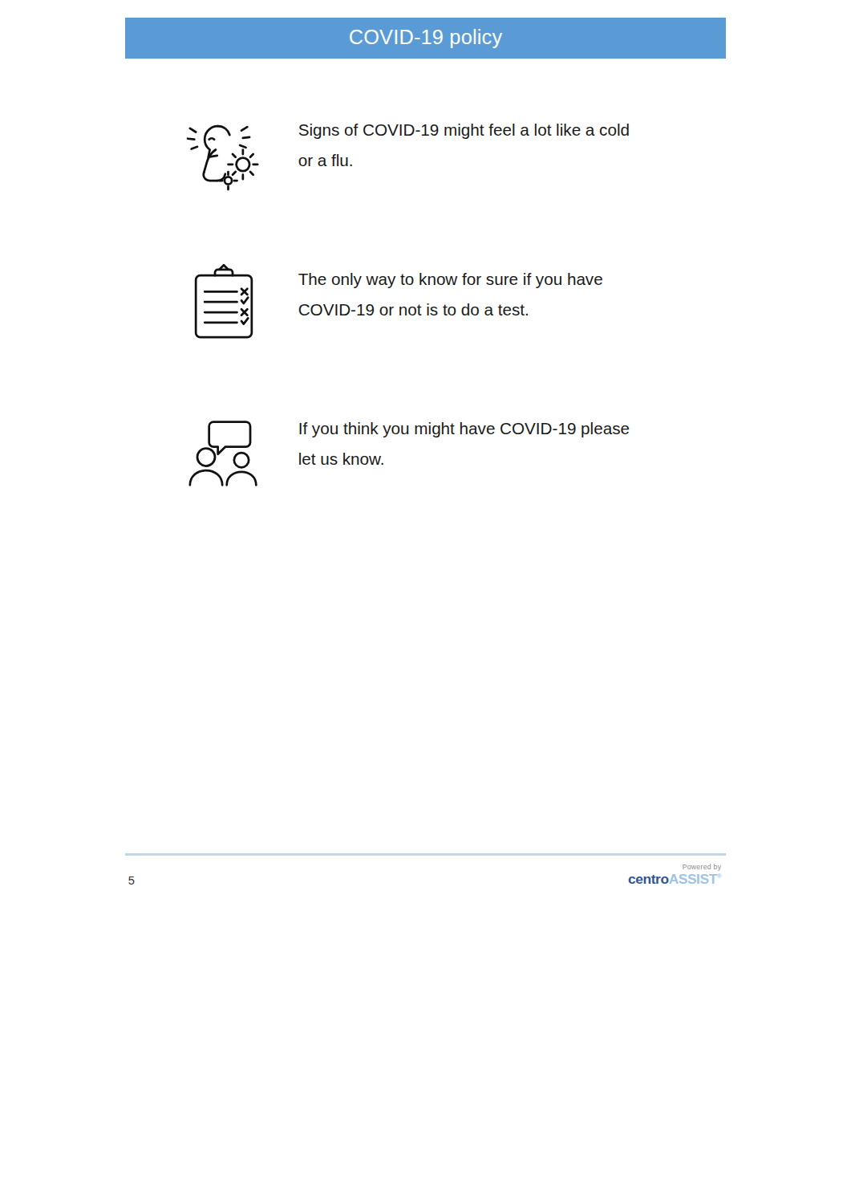COVID-19 policy
Signs of COVID-19 might feel a lot like a cold or a flu.
The only way to know for sure if you have COVID-19 or not is to do a test.
If you think you might have COVID-19 please let us know.
5
Powered by
centroASSIST®